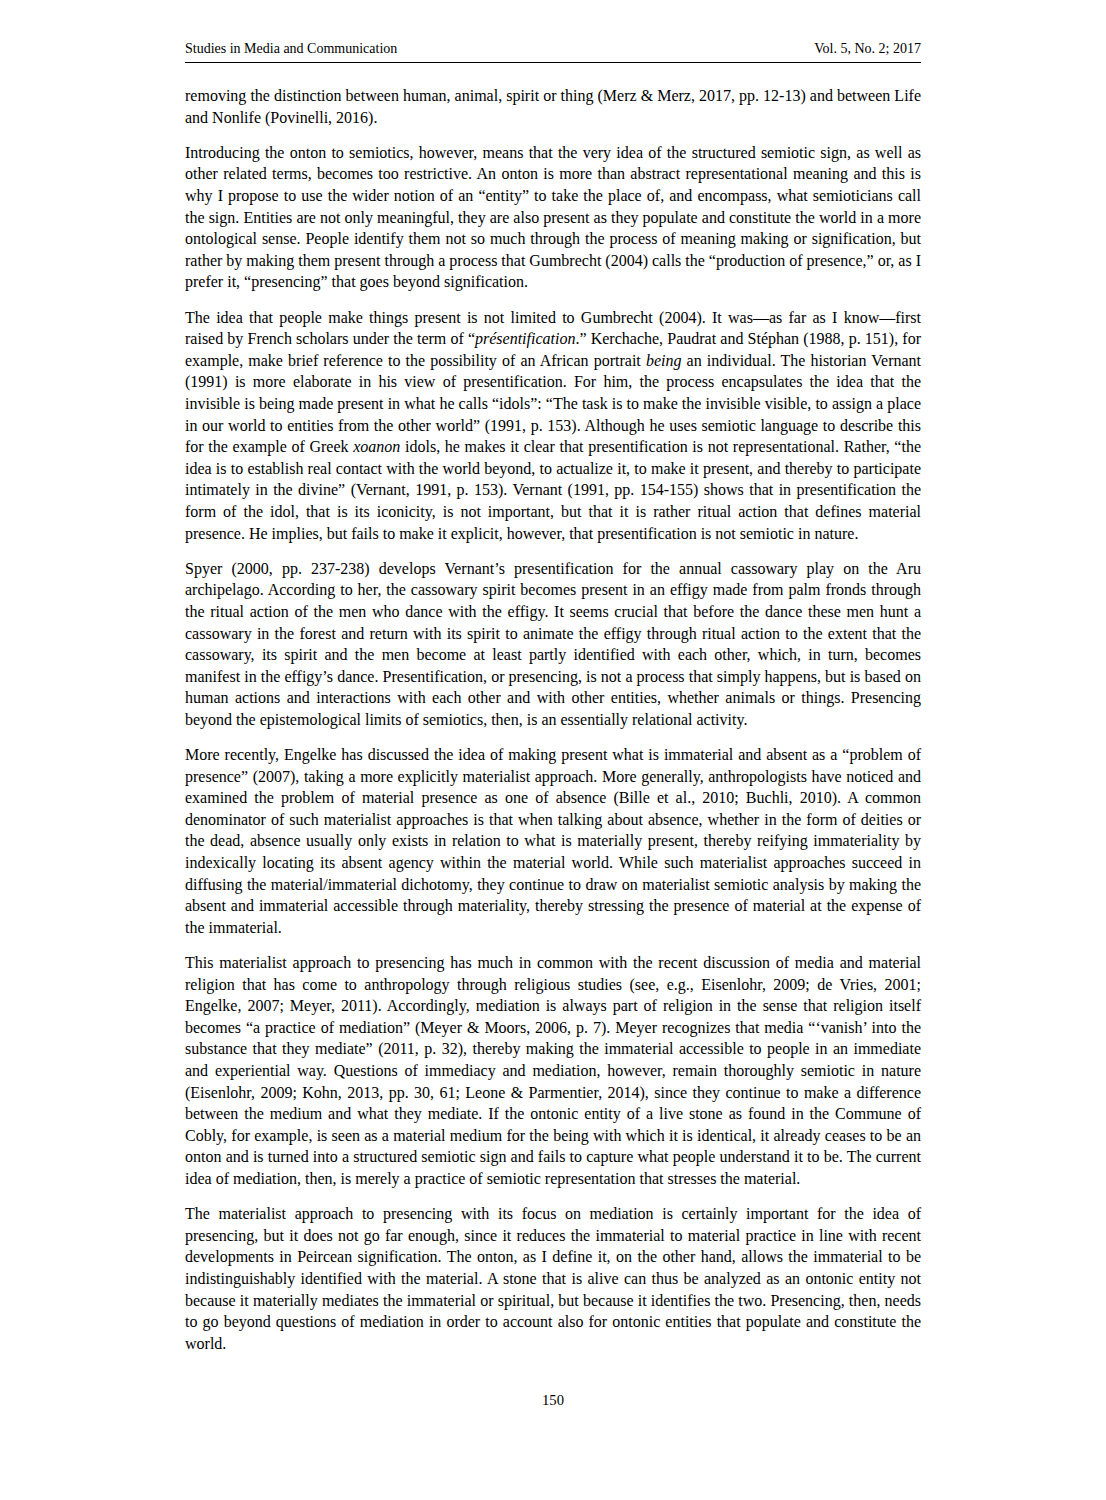Studies in Media and Communication Vol. 5, No. 2; 2017
removing the distinction between human, animal, spirit or thing (Merz & Merz, 2017, pp. 12-13) and between Life and Nonlife (Povinelli, 2016).
Introducing the onton to semiotics, however, means that the very idea of the structured semiotic sign, as well as other related terms, becomes too restrictive. An onton is more than abstract representational meaning and this is why I propose to use the wider notion of an “entity” to take the place of, and encompass, what semioticians call the sign. Entities are not only meaningful, they are also present as they populate and constitute the world in a more ontological sense. People identify them not so much through the process of meaning making or signification, but rather by making them present through a process that Gumbrecht (2004) calls the “production of presence,” or, as I prefer it, “presencing” that goes beyond signification.
The idea that people make things present is not limited to Gumbrecht (2004). It was—as far as I know—first raised by French scholars under the term of “présentification.” Kerchache, Paudrat and Stéphan (1988, p. 151), for example, make brief reference to the possibility of an African portrait being an individual. The historian Vernant (1991) is more elaborate in his view of presentification. For him, the process encapsulates the idea that the invisible is being made present in what he calls “idols”: “The task is to make the invisible visible, to assign a place in our world to entities from the other world” (1991, p. 153). Although he uses semiotic language to describe this for the example of Greek xoanon idols, he makes it clear that presentification is not representational. Rather, “the idea is to establish real contact with the world beyond, to actualize it, to make it present, and thereby to participate intimately in the divine” (Vernant, 1991, p. 153). Vernant (1991, pp. 154-155) shows that in presentification the form of the idol, that is its iconicity, is not important, but that it is rather ritual action that defines material presence. He implies, but fails to make it explicit, however, that presentification is not semiotic in nature.
Spyer (2000, pp. 237-238) develops Vernant’s presentification for the annual cassowary play on the Aru archipelago. According to her, the cassowary spirit becomes present in an effigy made from palm fronds through the ritual action of the men who dance with the effigy. It seems crucial that before the dance these men hunt a cassowary in the forest and return with its spirit to animate the effigy through ritual action to the extent that the cassowary, its spirit and the men become at least partly identified with each other, which, in turn, becomes manifest in the effigy’s dance. Presentification, or presencing, is not a process that simply happens, but is based on human actions and interactions with each other and with other entities, whether animals or things. Presencing beyond the epistemological limits of semiotics, then, is an essentially relational activity.
More recently, Engelke has discussed the idea of making present what is immaterial and absent as a “problem of presence” (2007), taking a more explicitly materialist approach. More generally, anthropologists have noticed and examined the problem of material presence as one of absence (Bille et al., 2010; Buchli, 2010). A common denominator of such materialist approaches is that when talking about absence, whether in the form of deities or the dead, absence usually only exists in relation to what is materially present, thereby reifying immateriality by indexically locating its absent agency within the material world. While such materialist approaches succeed in diffusing the material/immaterial dichotomy, they continue to draw on materialist semiotic analysis by making the absent and immaterial accessible through materiality, thereby stressing the presence of material at the expense of the immaterial.
This materialist approach to presencing has much in common with the recent discussion of media and material religion that has come to anthropology through religious studies (see, e.g., Eisenlohr, 2009; de Vries, 2001; Engelke, 2007; Meyer, 2011). Accordingly, mediation is always part of religion in the sense that religion itself becomes “a practice of mediation” (Meyer & Moors, 2006, p. 7). Meyer recognizes that media “‘vanish’ into the substance that they mediate” (2011, p. 32), thereby making the immaterial accessible to people in an immediate and experiential way. Questions of immediacy and mediation, however, remain thoroughly semiotic in nature (Eisenlohr, 2009; Kohn, 2013, pp. 30, 61; Leone & Parmentier, 2014), since they continue to make a difference between the medium and what they mediate. If the ontonic entity of a live stone as found in the Commune of Cobly, for example, is seen as a material medium for the being with which it is identical, it already ceases to be an onton and is turned into a structured semiotic sign and fails to capture what people understand it to be. The current idea of mediation, then, is merely a practice of semiotic representation that stresses the material.
The materialist approach to presencing with its focus on mediation is certainly important for the idea of presencing, but it does not go far enough, since it reduces the immaterial to material practice in line with recent developments in Peircean signification. The onton, as I define it, on the other hand, allows the immaterial to be indistinguishably identified with the material. A stone that is alive can thus be analyzed as an ontonic entity not because it materially mediates the immaterial or spiritual, but because it identifies the two. Presencing, then, needs to go beyond questions of mediation in order to account also for ontonic entities that populate and constitute the world.
150